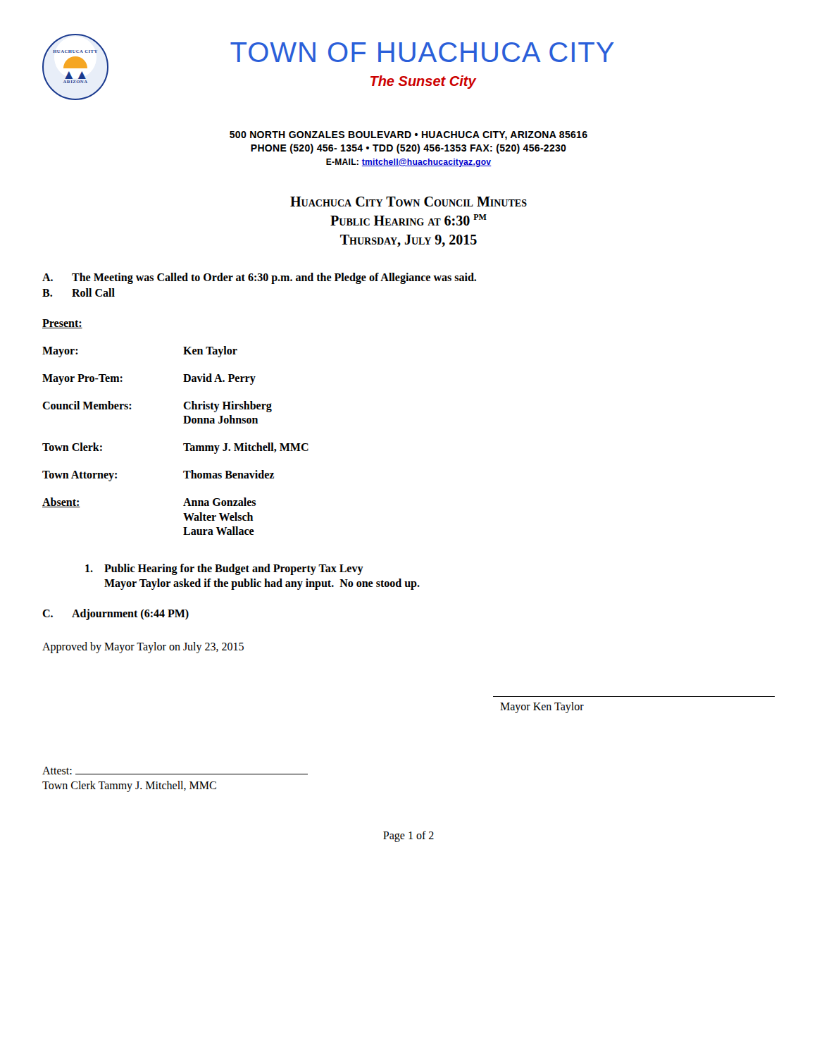HUACHUCA CITY
▲▲
ARIZONA
TOWN OF HUACHUCA CITY
The Sunset City
500 NORTH GONZALES BOULEVARD • HUACHUCA CITY, ARIZONA 85616
PHONE (520) 456- 1354 • TDD (520) 456-1353 FAX: (520) 456-2230
E-MAIL: tmitchell@huachucacityaz.gov
Huachuca City Town Council Minutes
Public Hearing at 6:30 PM
Thursday, July 9, 2015
A.
The Meeting was Called to Order at 6:30 p.m. and the Pledge of Allegiance was said.
B.
Roll Call
Present:
| Mayor: | Ken Taylor |
| Mayor Pro-Tem: | David A. Perry |
| Council Members: | Christy Hirshberg Donna Johnson |
| Town Clerk: | Tammy J. Mitchell, MMC |
| Town Attorney: | Thomas Benavidez |
| Absent: | Anna Gonzales Walter Welsch Laura Wallace |
1.
Public Hearing for the Budget and Property Tax Levy
Mayor Taylor asked if the public had any input. No one stood up.
C.
Adjournment (6:44 PM)
Approved by Mayor Taylor on July 23, 2015
Mayor Ken Taylor
Attest:
Town Clerk Tammy J. Mitchell, MMC
Page 1 of 2